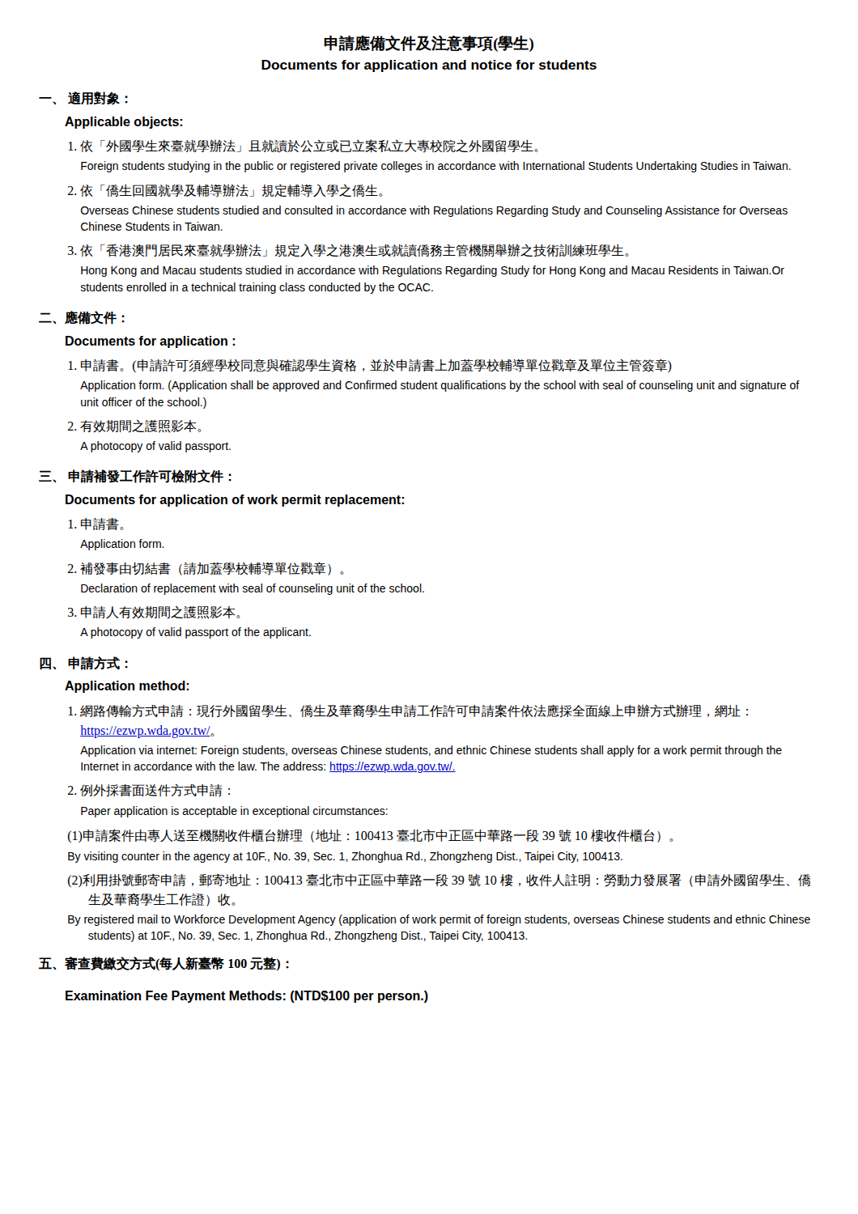申請應備文件及注意事項(學生) Documents for application and notice for students
一、 適用對象：
Applicable objects:
依「外國學生來臺就學辦法」且就讀於公立或已立案私立大專校院之外國留學生。 Foreign students studying in the public or registered private colleges in accordance with International Students Undertaking Studies in Taiwan.
依「僑生回國就學及輔導辦法」規定輔導入學之僑生。 Overseas Chinese students studied and consulted in accordance with Regulations Regarding Study and Counseling Assistance for Overseas Chinese Students in Taiwan.
依「香港澳門居民來臺就學辦法」規定入學之港澳生或就讀僑務主管機關舉辦之技術訓練班學生。 Hong Kong and Macau students studied in accordance with Regulations Regarding Study for Hong Kong and Macau Residents in Taiwan.Or students enrolled in a technical training class conducted by the OCAC.
二、應備文件：
Documents for application :
申請書。(申請許可須經學校同意與確認學生資格，並於申請書上加蓋學校輔導單位戳章及單位主管簽章) Application form. (Application shall be approved and Confirmed student qualifications by the school with seal of counseling unit and signature of unit officer of the school.)
有效期間之護照影本。 A photocopy of valid passport.
三、 申請補發工作許可檢附文件：
Documents for application of work permit replacement:
申請書。 Application form.
補發事由切結書（請加蓋學校輔導單位戳章）。 Declaration of replacement with seal of counseling unit of the school.
申請人有效期間之護照影本。 A photocopy of valid passport of the applicant.
四、 申請方式：
Application method:
網路傳輸方式申請：現行外國留學生、僑生及華裔學生申請工作許可申請案件依法應採全面線上申辦方式辦理，網址：https://ezwp.wda.gov.tw/。 Application via internet: Foreign students, overseas Chinese students, and ethnic Chinese students shall apply for a work permit through the Internet in accordance with the law. The address: https://ezwp.wda.gov.tw/.
例外採書面送件方式申請： Paper application is acceptable in exceptional circumstances:
(1)申請案件由專人送至機關收件櫃台辦理（地址：100413 臺北市中正區中華路一段 39 號 10 樓收件櫃台）。 By visiting counter in the agency at 10F., No. 39, Sec. 1, Zhonghua Rd., Zhongzheng Dist., Taipei City, 100413.
(2)利用掛號郵寄申請，郵寄地址：100413 臺北市中正區中華路一段 39 號 10 樓，收件人註明：勞動力發展署（申請外國留學生、僑生及華裔學生工作證）收。 By registered mail to Workforce Development Agency (application of work permit of foreign students, overseas Chinese students and ethnic Chinese students) at 10F., No. 39, Sec. 1, Zhonghua Rd., Zhongzheng Dist., Taipei City, 100413.
五、審查費繳交方式(每人新臺幣 100 元整)：
Examination Fee Payment Methods: (NTD$100 per person.)